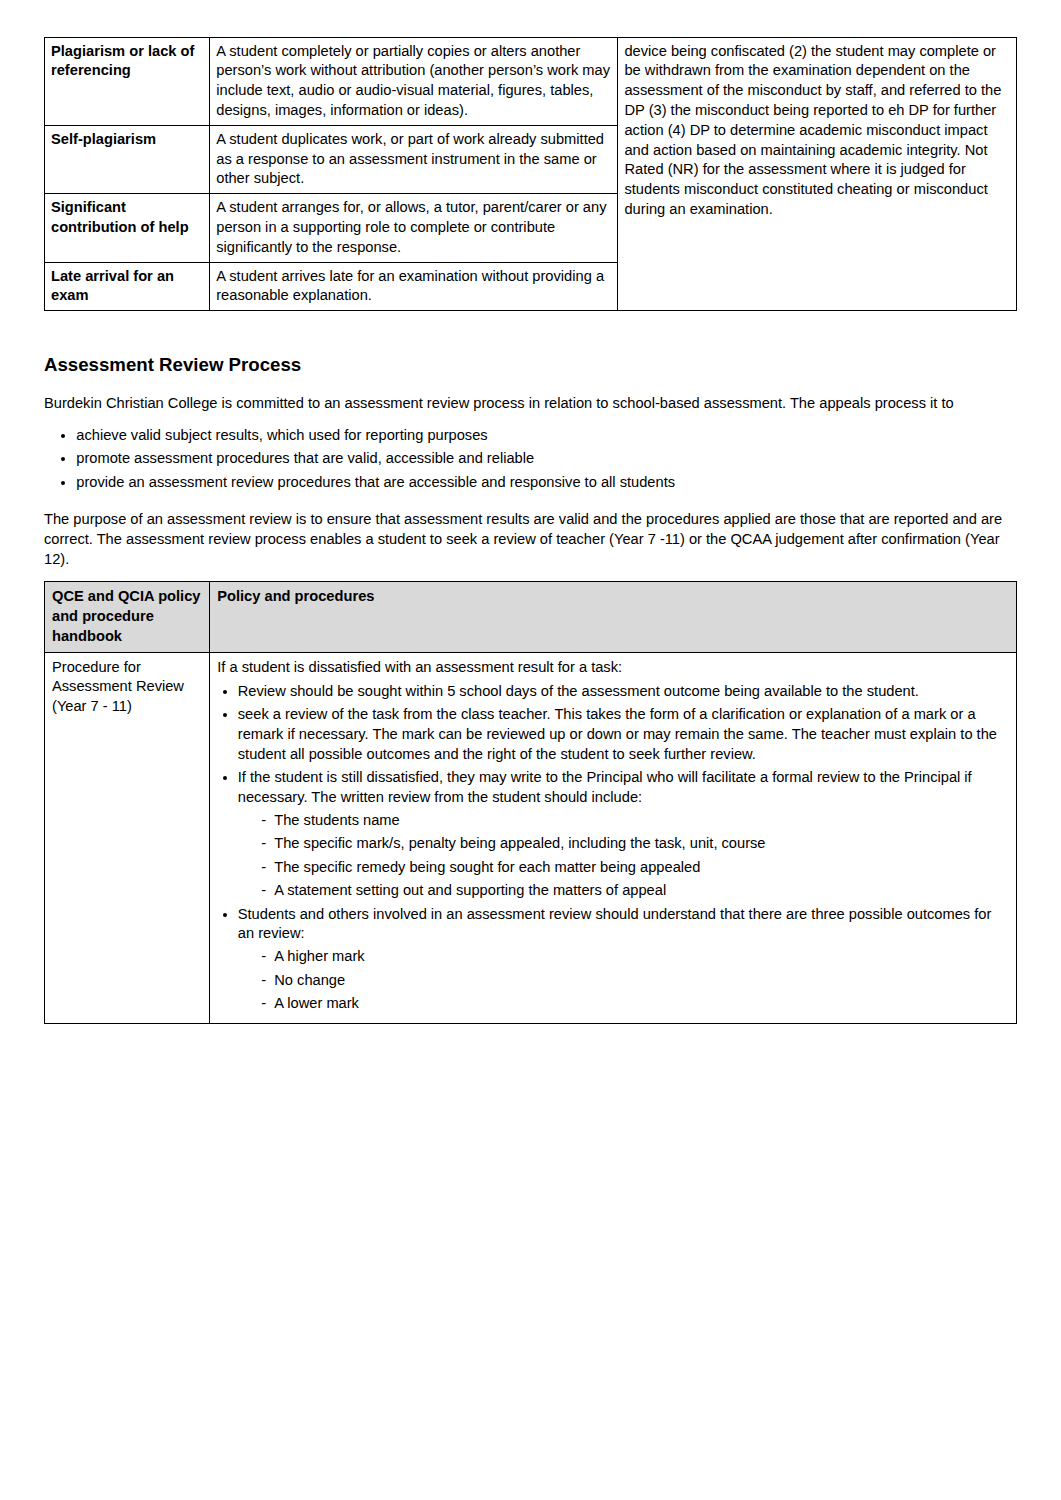| Plagiarism or lack of referencing | A student completely or partially copies or alters another person’s work without attribution (another person’s work may include text, audio or audio-visual material, figures, tables, designs, images, information or ideas). | device being confiscated (2) the student may complete or be withdrawn from the examination dependent on the assessment of the misconduct by staff, and referred to the DP (3) the misconduct being reported to eh DP for further action (4) DP to determine academic misconduct impact and action based on maintaining academic integrity. Not Rated (NR) for the assessment where it is judged for students misconduct constituted cheating or misconduct during an examination. |
| Self-plagiarism | A student duplicates work, or part of work already submitted as a response to an assessment instrument in the same or other subject. |
| Significant contribution of help | A student arranges for, or allows, a tutor, parent/carer or any person in a supporting role to complete or contribute significantly to the response. |
| Late arrival for an exam | A student arrives late for an examination without providing a reasonable explanation. |
Assessment Review Process
Burdekin Christian College is committed to an assessment review process in relation to school-based assessment. The appeals process it to
achieve valid subject results, which used for reporting purposes
promote assessment procedures that are valid, accessible and reliable
provide an assessment review procedures that are accessible and responsive to all students
The purpose of an assessment review is to ensure that assessment results are valid and the procedures applied are those that are reported and are correct. The assessment review process enables a student to seek a review of teacher (Year 7 -11) or the QCAA judgement after confirmation (Year 12).
| QCE and QCIA policy and procedure handbook | Policy and procedures |
| --- | --- |
| Procedure for Assessment Review (Year 7 - 11) | If a student is dissatisfied with an assessment result for a task: Review should be sought within 5 school days of the assessment outcome being available to the student. seek a review of the task from the class teacher. This takes the form of a clarification or explanation of a mark or a remark if necessary. The mark can be reviewed up or down or may remain the same. The teacher must explain to the student all possible outcomes and the right of the student to seek further review. If the student is still dissatisfied, they may write to the Principal who will facilitate a formal review to the Principal if necessary. The written review from the student should include: The students name The specific mark/s, penalty being appealed, including the task, unit, course The specific remedy being sought for each matter being appealed A statement setting out and supporting the matters of appeal Students and others involved in an assessment review should understand that there are three possible outcomes for an review: A higher mark No change A lower mark |